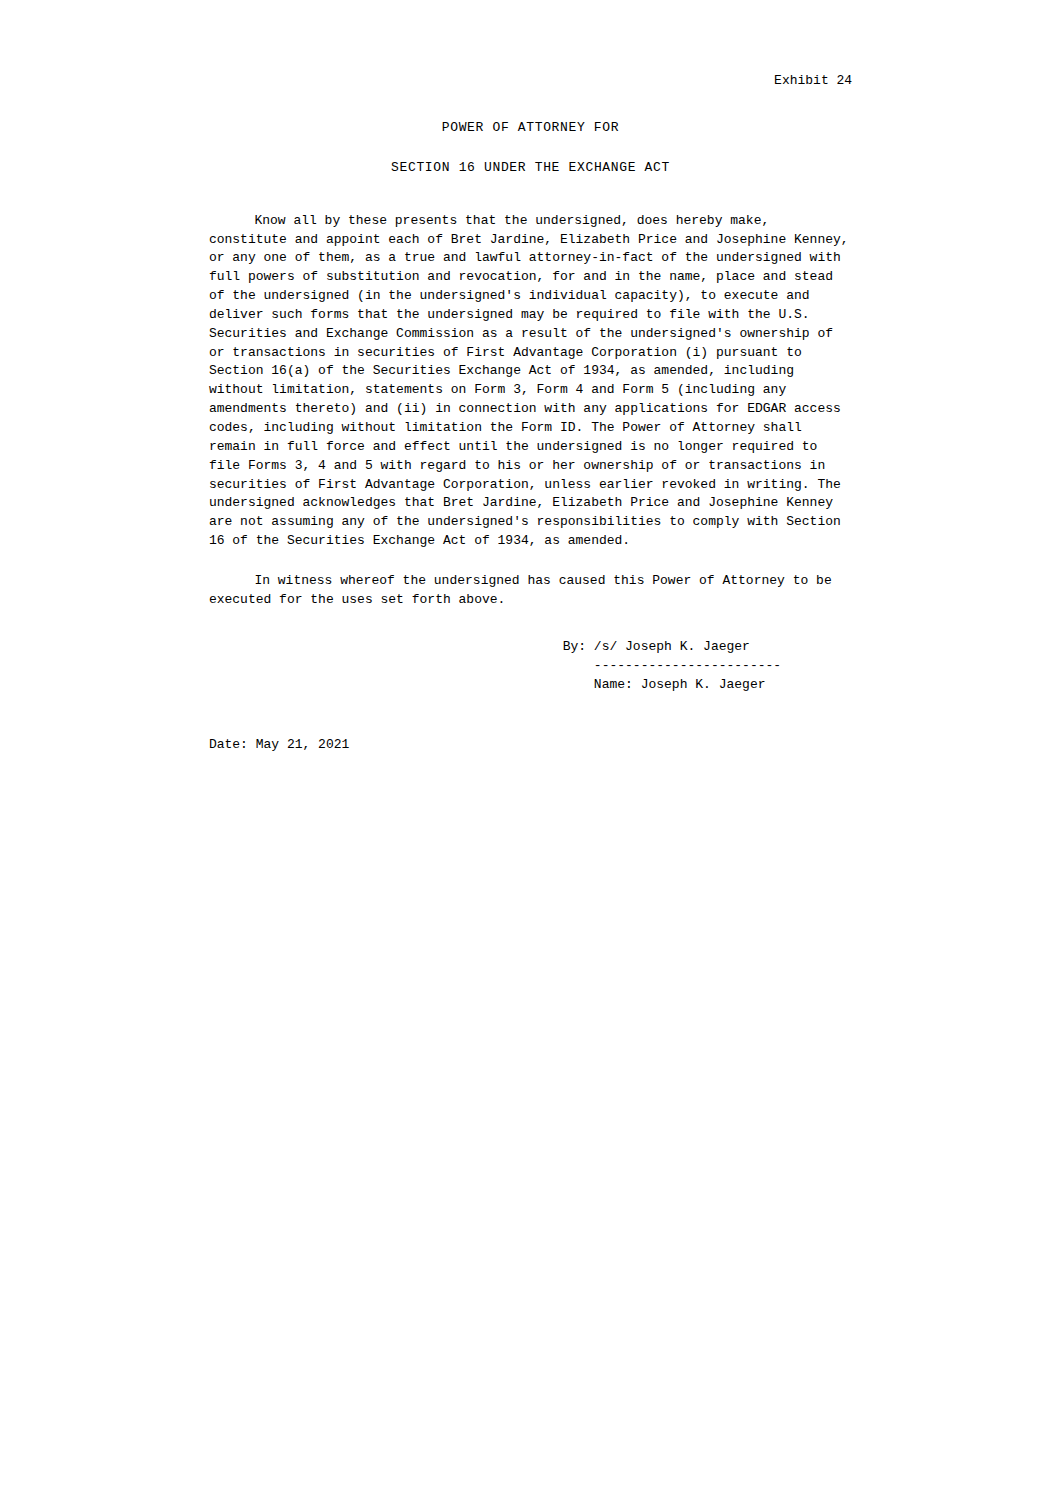Exhibit 24
POWER OF ATTORNEY FOR
SECTION 16 UNDER THE EXCHANGE ACT
Know all by these presents that the undersigned, does hereby make, constitute and appoint each of Bret Jardine, Elizabeth Price and Josephine Kenney, or any one of them, as a true and lawful attorney-in-fact of the undersigned with full powers of substitution and revocation, for and in the name, place and stead of the undersigned (in the undersigned's individual capacity), to execute and deliver such forms that the undersigned may be required to file with the U.S. Securities and Exchange Commission as a result of the undersigned's ownership of or transactions in securities of First Advantage Corporation (i) pursuant to Section 16(a) of the Securities Exchange Act of 1934, as amended, including without limitation, statements on Form 3, Form 4 and Form 5 (including any amendments thereto) and (ii) in connection with any applications for EDGAR access codes, including without limitation the Form ID. The Power of Attorney shall remain in full force and effect until the undersigned is no longer required to file Forms 3, 4 and 5 with regard to his or her ownership of or transactions in securities of First Advantage Corporation, unless earlier revoked in writing. The undersigned acknowledges that Bret Jardine, Elizabeth Price and Josephine Kenney are not assuming any of the undersigned's responsibilities to comply with Section 16 of the Securities Exchange Act of 1934, as amended.
In witness whereof the undersigned has caused this Power of Attorney to be executed for the uses set forth above.
By: /s/ Joseph K. Jaeger
------------------------
Name: Joseph K. Jaeger
Date: May 21, 2021